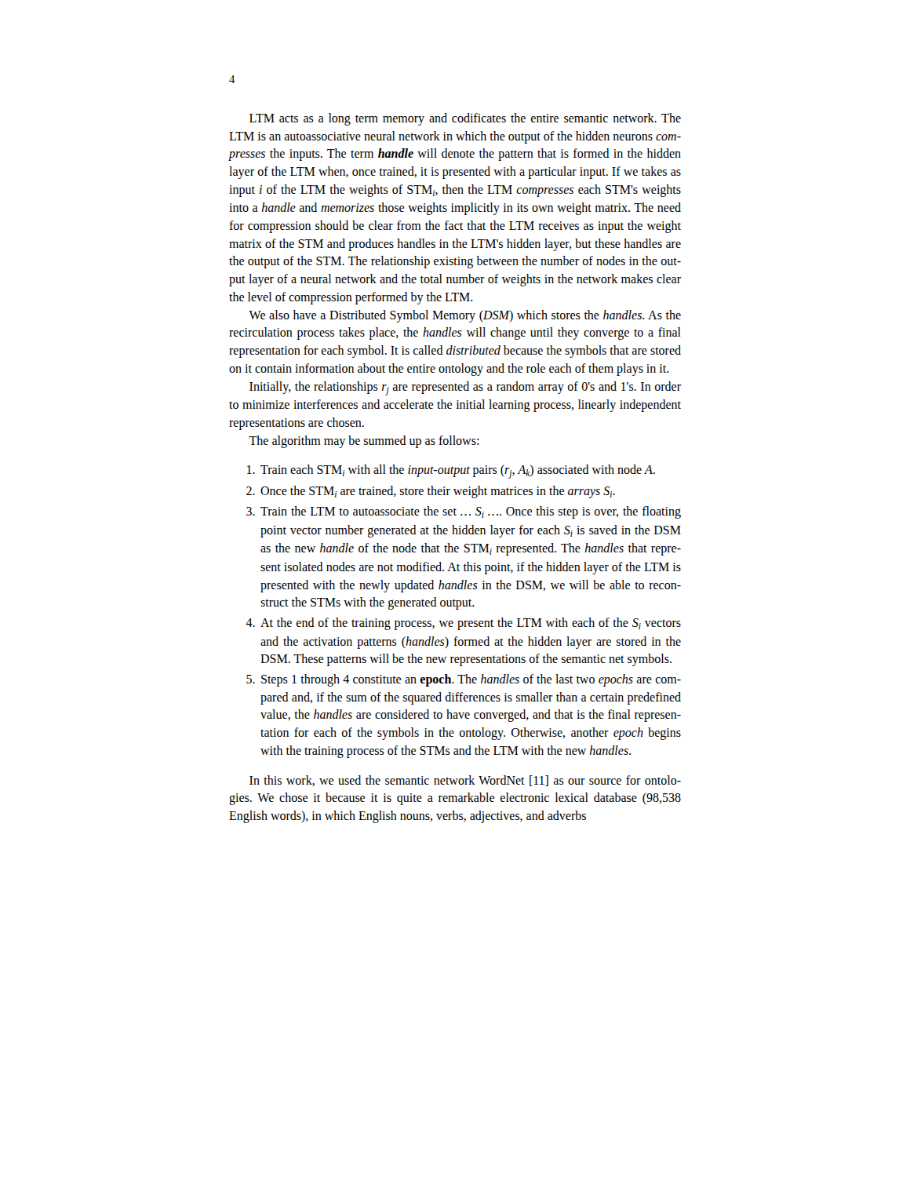4
LTM acts as a long term memory and codificates the entire semantic network. The LTM is an autoassociative neural network in which the output of the hidden neurons compresses the inputs. The term handle will denote the pattern that is formed in the hidden layer of the LTM when, once trained, it is presented with a particular input. If we takes as input i of the LTM the weights of STMi, then the LTM compresses each STM's weights into a handle and memorizes those weights implicitly in its own weight matrix. The need for compression should be clear from the fact that the LTM receives as input the weight matrix of the STM and produces handles in the LTM's hidden layer, but these handles are the output of the STM. The relationship existing between the number of nodes in the output layer of a neural network and the total number of weights in the network makes clear the level of compression performed by the LTM.
We also have a Distributed Symbol Memory (DSM) which stores the handles. As the recirculation process takes place, the handles will change until they converge to a final representation for each symbol. It is called distributed because the symbols that are stored on it contain information about the entire ontology and the role each of them plays in it.
Initially, the relationships rj are represented as a random array of 0's and 1's. In order to minimize interferences and accelerate the initial learning process, linearly independent representations are chosen.
The algorithm may be summed up as follows:
Train each STMi with all the input-output pairs (rj, Ak) associated with node A.
Once the STMi are trained, store their weight matrices in the arrays Si.
Train the LTM to autoassociate the set … Si …. Once this step is over, the floating point vector number generated at the hidden layer for each Si is saved in the DSM as the new handle of the node that the STMi represented. The handles that represent isolated nodes are not modified. At this point, if the hidden layer of the LTM is presented with the newly updated handles in the DSM, we will be able to reconstruct the STMs with the generated output.
At the end of the training process, we present the LTM with each of the Si vectors and the activation patterns (handles) formed at the hidden layer are stored in the DSM. These patterns will be the new representations of the semantic net symbols.
Steps 1 through 4 constitute an epoch. The handles of the last two epochs are compared and, if the sum of the squared differences is smaller than a certain predefined value, the handles are considered to have converged, and that is the final representation for each of the symbols in the ontology. Otherwise, another epoch begins with the training process of the STMs and the LTM with the new handles.
In this work, we used the semantic network WordNet [11] as our source for ontologies. We chose it because it is quite a remarkable electronic lexical database (98,538 English words), in which English nouns, verbs, adjectives, and adverbs